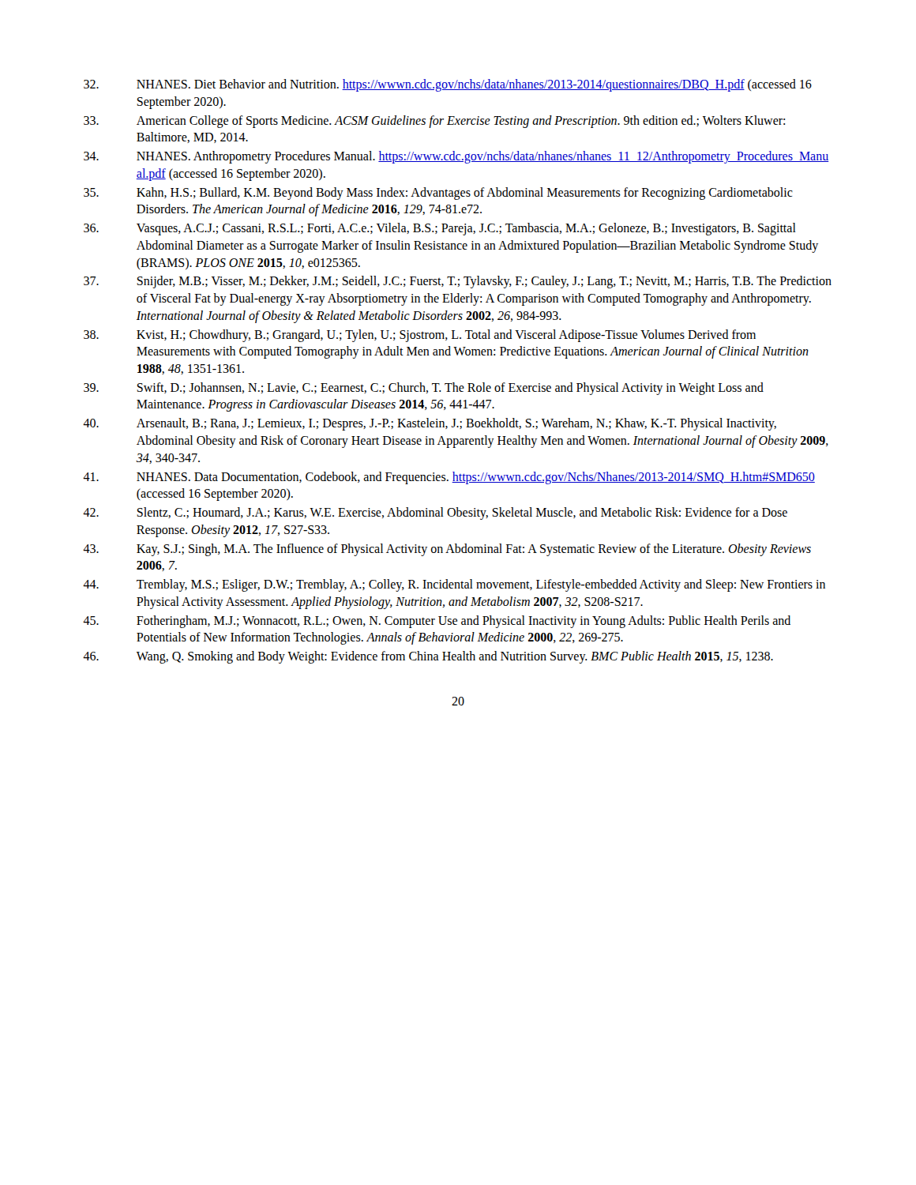32. NHANES. Diet Behavior and Nutrition. https://wwwn.cdc.gov/nchs/data/nhanes/2013-2014/questionnaires/DBQ_H.pdf (accessed 16 September 2020).
33. American College of Sports Medicine. ACSM Guidelines for Exercise Testing and Prescription. 9th edition ed.; Wolters Kluwer: Baltimore, MD, 2014.
34. NHANES. Anthropometry Procedures Manual. https://www.cdc.gov/nchs/data/nhanes/nhanes_11_12/Anthropometry_Procedures_Manual.pdf (accessed 16 September 2020).
35. Kahn, H.S.; Bullard, K.M. Beyond Body Mass Index: Advantages of Abdominal Measurements for Recognizing Cardiometabolic Disorders. The American Journal of Medicine 2016, 129, 74-81.e72.
36. Vasques, A.C.J.; Cassani, R.S.L.; Forti, A.C.e.; Vilela, B.S.; Pareja, J.C.; Tambascia, M.A.; Geloneze, B.; Investigators, B. Sagittal Abdominal Diameter as a Surrogate Marker of Insulin Resistance in an Admixtured Population—Brazilian Metabolic Syndrome Study (BRAMS). PLOS ONE 2015, 10, e0125365.
37. Snijder, M.B.; Visser, M.; Dekker, J.M.; Seidell, J.C.; Fuerst, T.; Tylavsky, F.; Cauley, J.; Lang, T.; Nevitt, M.; Harris, T.B. The Prediction of Visceral Fat by Dual-energy X-ray Absorptiometry in the Elderly: A Comparison with Computed Tomography and Anthropometry. International Journal of Obesity & Related Metabolic Disorders 2002, 26, 984-993.
38. Kvist, H.; Chowdhury, B.; Grangard, U.; Tylen, U.; Sjostrom, L. Total and Visceral Adipose-Tissue Volumes Derived from Measurements with Computed Tomography in Adult Men and Women: Predictive Equations. American Journal of Clinical Nutrition 1988, 48, 1351-1361.
39. Swift, D.; Johannsen, N.; Lavie, C.; Eearnest, C.; Church, T. The Role of Exercise and Physical Activity in Weight Loss and Maintenance. Progress in Cardiovascular Diseases 2014, 56, 441-447.
40. Arsenault, B.; Rana, J.; Lemieux, I.; Despres, J.-P.; Kastelein, J.; Boekholdt, S.; Wareham, N.; Khaw, K.-T. Physical Inactivity, Abdominal Obesity and Risk of Coronary Heart Disease in Apparently Healthy Men and Women. International Journal of Obesity 2009, 34, 340-347.
41. NHANES. Data Documentation, Codebook, and Frequencies. https://wwwn.cdc.gov/Nchs/Nhanes/2013-2014/SMQ_H.htm#SMD650 (accessed 16 September 2020).
42. Slentz, C.; Houmard, J.A.; Karus, W.E. Exercise, Abdominal Obesity, Skeletal Muscle, and Metabolic Risk: Evidence for a Dose Response. Obesity 2012, 17, S27-S33.
43. Kay, S.J.; Singh, M.A. The Influence of Physical Activity on Abdominal Fat: A Systematic Review of the Literature. Obesity Reviews 2006, 7.
44. Tremblay, M.S.; Esliger, D.W.; Tremblay, A.; Colley, R. Incidental movement, Lifestyle-embedded Activity and Sleep: New Frontiers in Physical Activity Assessment. Applied Physiology, Nutrition, and Metabolism 2007, 32, S208-S217.
45. Fotheringham, M.J.; Wonnacott, R.L.; Owen, N. Computer Use and Physical Inactivity in Young Adults: Public Health Perils and Potentials of New Information Technologies. Annals of Behavioral Medicine 2000, 22, 269-275.
46. Wang, Q. Smoking and Body Weight: Evidence from China Health and Nutrition Survey. BMC Public Health 2015, 15, 1238.
20